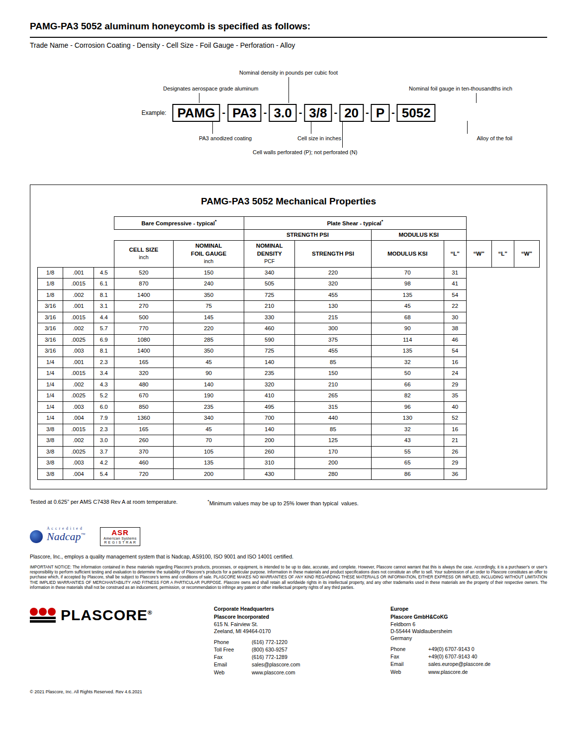PAMG-PA3 5052 aluminum honeycomb is specified as follows:
Trade Name - Corrosion Coating - Density - Cell Size - Foil Gauge - Perforation - Alloy
Nominal density in pounds per cubic foot
Designates aerospace grade aluminum
Nominal foil gauge in ten-thousandths inch
Example: PAMG- PA3- 3.0- 3/8- 20- P- 5052
PA3 anodized coating
Cell size in inches
Cell walls perforated (P); not perforated (N)
Alloy of the foil
PAMG-PA3 5052 Mechanical Properties
| | | | Bare Compressive - typical * | Plate Shear - typical * |
| --- | --- | --- | --- | --- |
| | STRENGTH PSI | MODULUS KSI |
| CELL SIZE inch | NOMINAL FOIL GAUGE inch | NOMINAL DENSITY PCF | STRENGTH PSI | MODULUS KSI | “L” | “W” | “L” | “W” |
| 1/8 | .001 | 4.5 | 520 | 150 | 340 | 220 | 70 | 31 |
| 1/8 | .0015 | 6.1 | 870 | 240 | 505 | 320 | 98 | 41 |
| 1/8 | .002 | 8.1 | 1400 | 350 | 725 | 455 | 135 | 54 |
| 3/16 | .001 | 3.1 | 270 | 75 | 210 | 130 | 45 | 22 |
| 3/16 | .0015 | 4.4 | 500 | 145 | 330 | 215 | 68 | 30 |
| 3/16 | .002 | 5.7 | 770 | 220 | 460 | 300 | 90 | 38 |
| 3/16 | .0025 | 6.9 | 1080 | 285 | 590 | 375 | 114 | 46 |
| 3/16 | .003 | 8.1 | 1400 | 350 | 725 | 455 | 135 | 54 |
| 1/4 | .001 | 2.3 | 165 | 45 | 140 | 85 | 32 | 16 |
| 1/4 | .0015 | 3.4 | 320 | 90 | 235 | 150 | 50 | 24 |
| 1/4 | .002 | 4.3 | 480 | 140 | 320 | 210 | 66 | 29 |
| 1/4 | .0025 | 5.2 | 670 | 190 | 410 | 265 | 82 | 35 |
| 1/4 | .003 | 6.0 | 850 | 235 | 495 | 315 | 96 | 40 |
| 1/4 | .004 | 7.9 | 1360 | 340 | 700 | 440 | 130 | 52 |
| 3/8 | .0015 | 2.3 | 165 | 45 | 140 | 85 | 32 | 16 |
| 3/8 | .002 | 3.0 | 260 | 70 | 200 | 125 | 43 | 21 |
| 3/8 | .0025 | 3.7 | 370 | 105 | 260 | 170 | 55 | 26 |
| 3/8 | .003 | 4.2 | 460 | 135 | 310 | 200 | 65 | 29 |
| 3/8 | .004 | 5.4 | 720 | 200 | 430 | 280 | 86 | 36 |
Tested at 0.625” per AMS C7438 Rev A at room temperature. *Minimum values may be up to 25% lower than typical values.
A c c r e d i t e d Nadcap™
ASR
American Systems
R E G I S T R A R
Plascore, Inc., employs a quality management system that is Nadcap, AS9100, ISO 9001 and ISO 14001 certified.
IMPORTANT NOTICE: The information contained in these materials regarding Plascore’s products, processes, or equipment, is intended to be up to date, accurate, and complete. However, Plascore cannot warrant that this is always the case. Accordingly, it is a purchaser’s or user’s responsibility to perform sufficient testing and evaluation to determine the suitability of Plascore’s products for a particular purpose. Information in these materials and product specifications does not constitute an offer to sell. Your submission of an order to Plascore constitutes an offer to purchase which, if accepted by Plascore, shall be subject to Plascore’s terms and conditions of sale. PLASCORE MAKES NO WARRANTIES OF ANY KIND REGARDING THESE MATERIALS OR INFORMATION, EITHER EXPRESS OR IMPLIED, INCLUDING WITHOUT LIMITATION THE IMPLIED WARRANTIES OF MERCHANTABILITY AND FITNESS FOR A PARTICULAR PURPOSE. Plascore owns and shall retain all worldwide rights in its intellectual property, and any other trademarks used in these materials are the property of their respective owners. The information in these materials shall not be construed as an inducement, permission, or recommendation to infringe any patent or other intellectual property rights of any third parties.
PLASCORE®
Corporate Headquarters
Plascore Incorporated
615 N. Fairview St.
Zeeland, MI 49464-0170
Phone(616) 772-1220 Toll Free(800) 630-9257 Fax(616) 772-1289 Email sales@plascore.com Web www.plascore.com
Europe
Plascore GmbH&CoKG
Feldborn 6
D-55444 Waldlaubersheim
Germany
Phone+49(0) 6707-9143 0 Fax+49(0) 6707-9143 40 Email sales.europe@plascore.de Web www.plascore.de
© 2021 Plascore, Inc. All Rights Reserved. Rev 4.6.2021